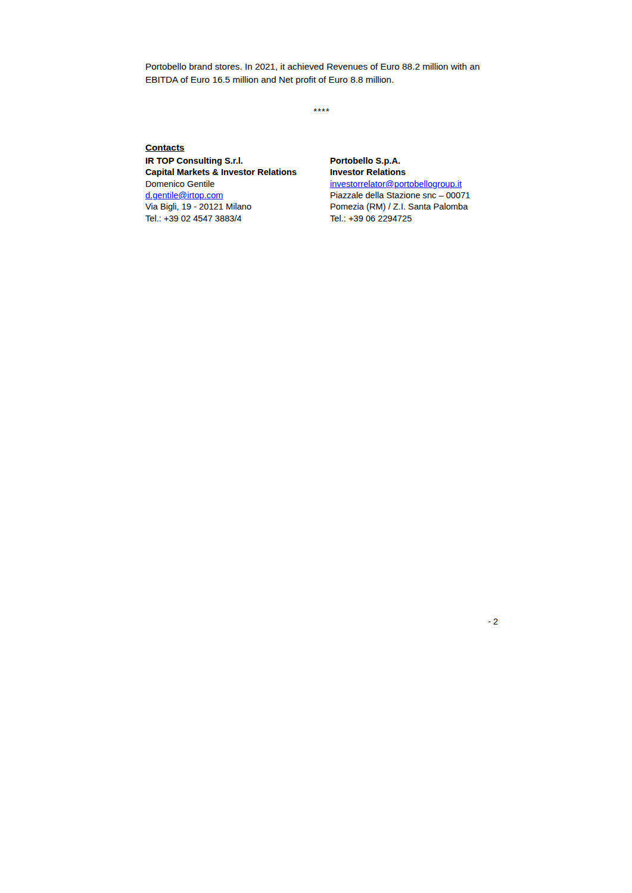Portobello brand stores. In 2021, it achieved Revenues of Euro 88.2 million with an EBITDA of Euro 16.5 million and Net profit of Euro 8.8 million.
****
Contacts
| IR TOP Consulting S.r.l. | Portobello S.p.A. |
| Capital Markets & Investor Relations | Investor Relations |
| Domenico Gentile | investorrelator@portobellogroup.it |
| d.gentile@irtop.com | Piazzale della Stazione snc – 00071 |
| Via Bigli, 19 - 20121 Milano | Pomezia (RM) / Z.I. Santa Palomba |
| Tel.: +39 02 4547 3883/4 | Tel.: +39 06 2294725 |
- 2